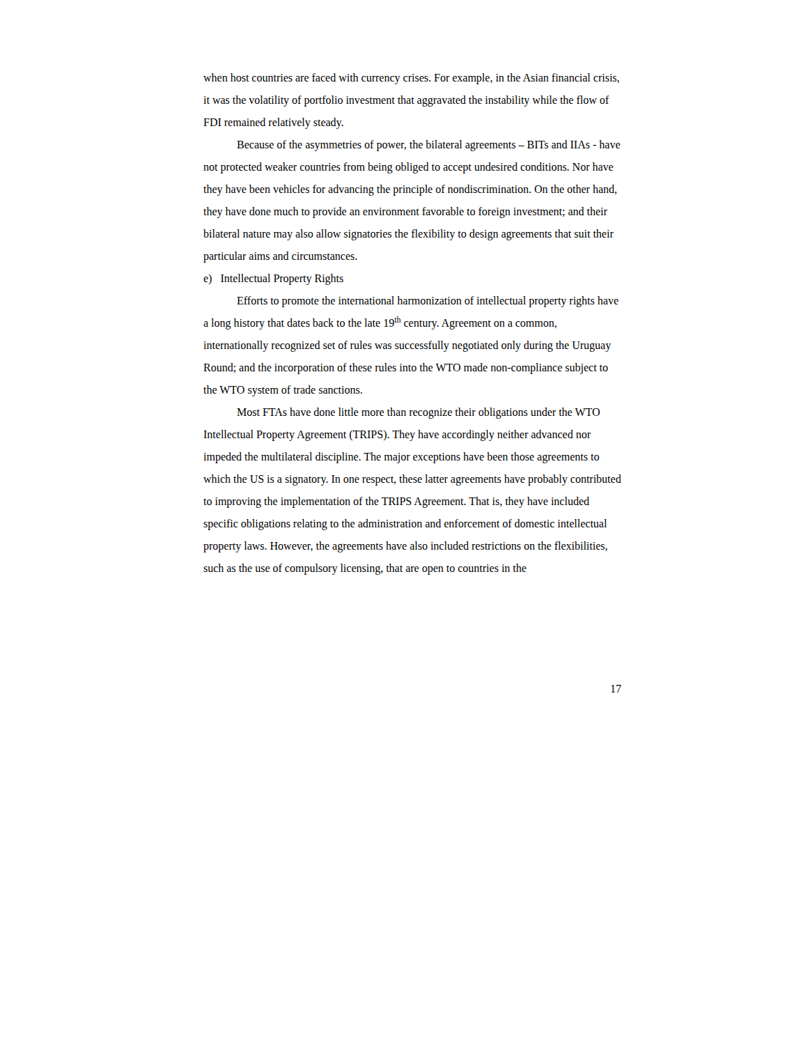when host countries are faced with currency crises. For example, in the Asian financial crisis, it was the volatility of portfolio investment that aggravated the instability while the flow of FDI remained relatively steady.
Because of the asymmetries of power, the bilateral agreements – BITs and IIAs - have not protected weaker countries from being obliged to accept undesired conditions. Nor have they have been vehicles for advancing the principle of nondiscrimination. On the other hand, they have done much to provide an environment favorable to foreign investment; and their bilateral nature may also allow signatories the flexibility to design agreements that suit their particular aims and circumstances.
e) Intellectual Property Rights
Efforts to promote the international harmonization of intellectual property rights have a long history that dates back to the late 19th century. Agreement on a common, internationally recognized set of rules was successfully negotiated only during the Uruguay Round; and the incorporation of these rules into the WTO made non-compliance subject to the WTO system of trade sanctions.
Most FTAs have done little more than recognize their obligations under the WTO Intellectual Property Agreement (TRIPS). They have accordingly neither advanced nor impeded the multilateral discipline. The major exceptions have been those agreements to which the US is a signatory. In one respect, these latter agreements have probably contributed to improving the implementation of the TRIPS Agreement. That is, they have included specific obligations relating to the administration and enforcement of domestic intellectual property laws. However, the agreements have also included restrictions on the flexibilities, such as the use of compulsory licensing, that are open to countries in the
17